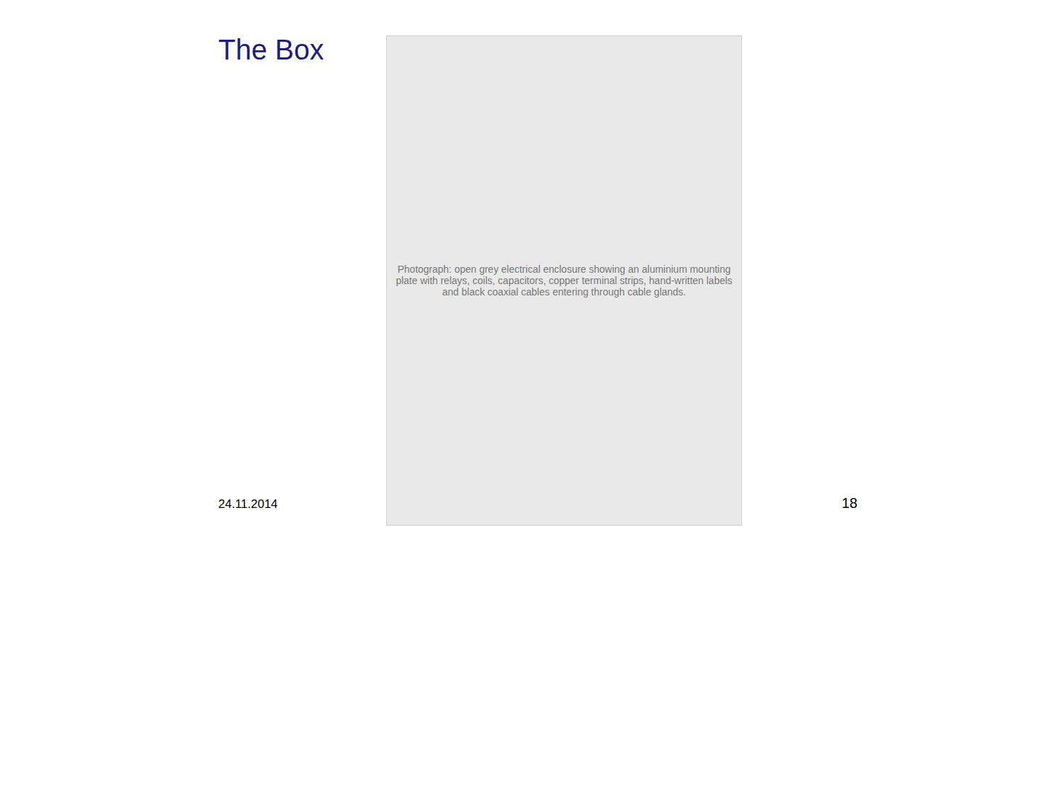The Box
Photograph: open grey electrical enclosure showing an aluminium mounting plate with relays, coils, capacitors, copper terminal strips, hand-written labels and black coaxial cables entering through cable glands.
24.11.2014
18